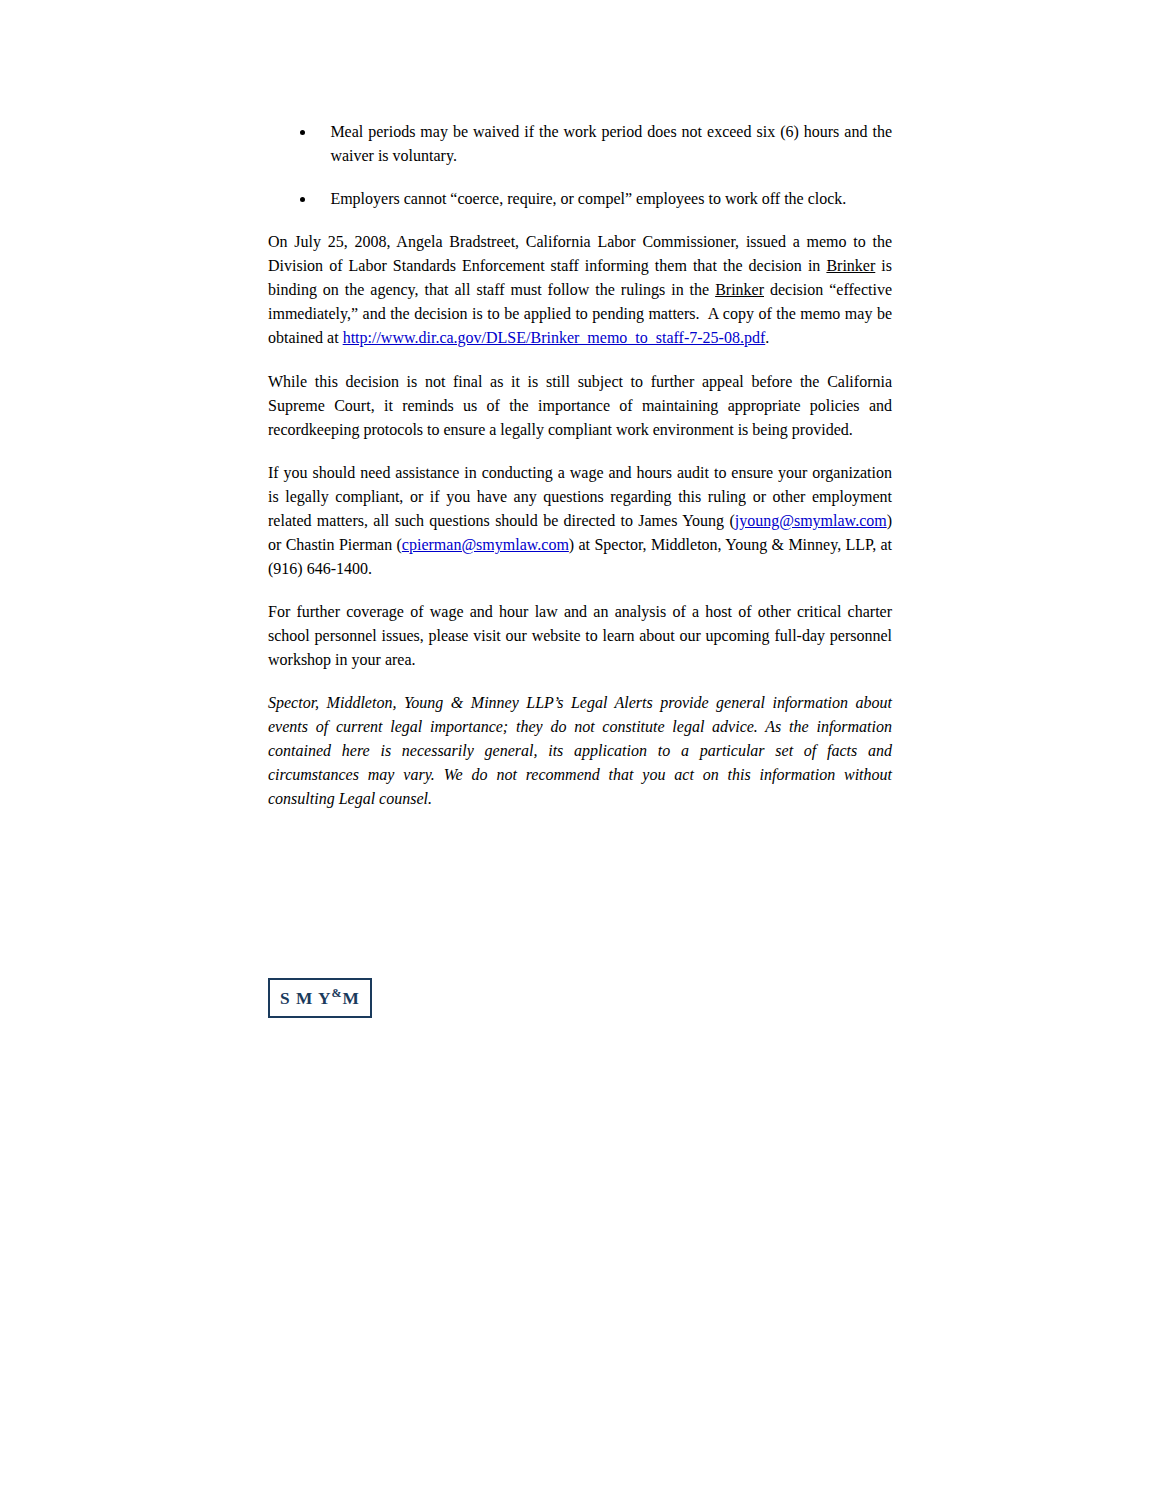Meal periods may be waived if the work period does not exceed six (6) hours and the waiver is voluntary.
Employers cannot “coerce, require, or compel” employees to work off the clock.
On July 25, 2008, Angela Bradstreet, California Labor Commissioner, issued a memo to the Division of Labor Standards Enforcement staff informing them that the decision in Brinker is binding on the agency, that all staff must follow the rulings in the Brinker decision “effective immediately,” and the decision is to be applied to pending matters. A copy of the memo may be obtained at http://www.dir.ca.gov/DLSE/Brinker_memo_to_staff-7-25-08.pdf.
While this decision is not final as it is still subject to further appeal before the California Supreme Court, it reminds us of the importance of maintaining appropriate policies and recordkeeping protocols to ensure a legally compliant work environment is being provided.
If you should need assistance in conducting a wage and hours audit to ensure your organization is legally compliant, or if you have any questions regarding this ruling or other employment related matters, all such questions should be directed to James Young (jyoung@smymlaw.com) or Chastin Pierman (cpierman@smymlaw.com) at Spector, Middleton, Young & Minney, LLP, at (916) 646-1400.
For further coverage of wage and hour law and an analysis of a host of other critical charter school personnel issues, please visit our website to learn about our upcoming full-day personnel workshop in your area.
Spector, Middleton, Young & Minney LLP’s Legal Alerts provide general information about events of current legal importance; they do not constitute legal advice. As the information contained here is necessarily general, its application to a particular set of facts and circumstances may vary. We do not recommend that you act on this information without consulting Legal counsel.
S M Y&M